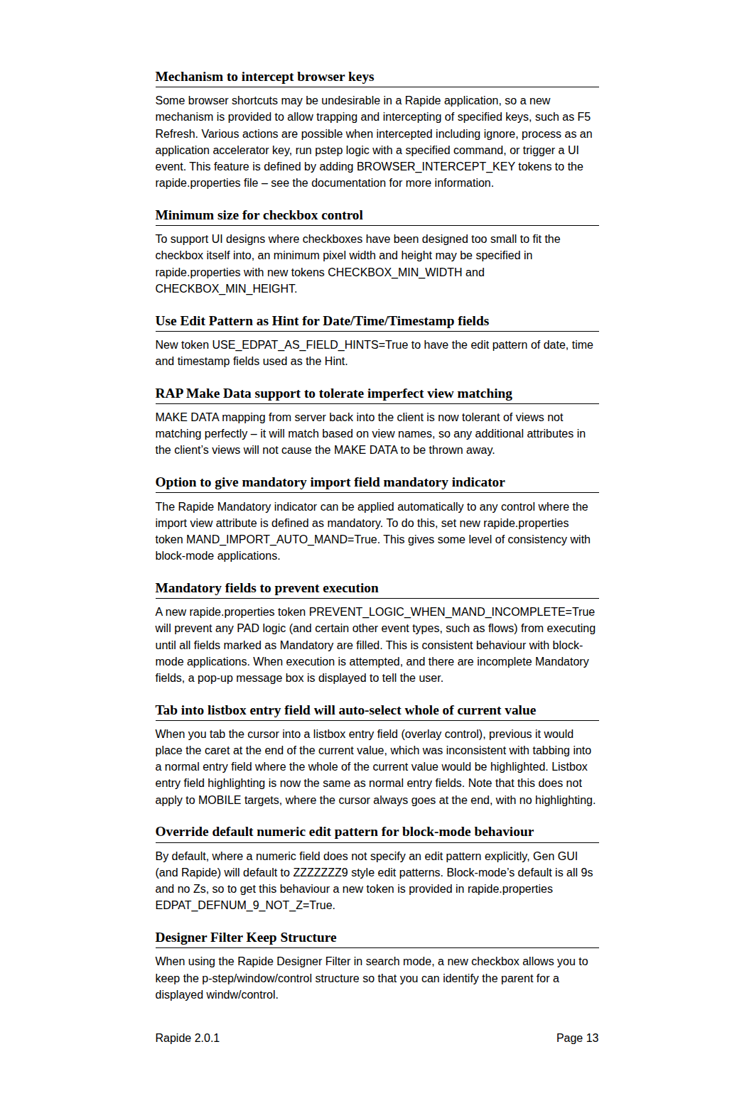Mechanism to intercept browser keys
Some browser shortcuts may be undesirable in a Rapide application, so a new mechanism is provided to allow trapping and intercepting of specified keys, such as F5 Refresh. Various actions are possible when intercepted including ignore, process as an application accelerator key, run pstep logic with a specified command, or trigger a UI event. This feature is defined by adding BROWSER_INTERCEPT_KEY tokens to the rapide.properties file – see the documentation for more information.
Minimum size for checkbox control
To support UI designs where checkboxes have been designed too small to fit the checkbox itself into, an minimum pixel width and height may be specified in rapide.properties with new tokens CHECKBOX_MIN_WIDTH and CHECKBOX_MIN_HEIGHT.
Use Edit Pattern as Hint for Date/Time/Timestamp fields
New token USE_EDPAT_AS_FIELD_HINTS=True to have the edit pattern of date, time and timestamp fields used as the Hint.
RAP Make Data support to tolerate imperfect view matching
MAKE DATA mapping from server back into the client is now tolerant of views not matching perfectly – it will match based on view names, so any additional attributes in the client’s views will not cause the MAKE DATA to be thrown away.
Option to give mandatory import field mandatory indicator
The Rapide Mandatory indicator can be applied automatically to any control where the import view attribute is defined as mandatory. To do this, set new rapide.properties token MAND_IMPORT_AUTO_MAND=True. This gives some level of consistency with block-mode applications.
Mandatory fields to prevent execution
A new rapide.properties token PREVENT_LOGIC_WHEN_MAND_INCOMPLETE=True will prevent any PAD logic (and certain other event types, such as flows) from executing until all fields marked as Mandatory are filled. This is consistent behaviour with block-mode applications. When execution is attempted, and there are incomplete Mandatory fields, a pop-up message box is displayed to tell the user.
Tab into listbox entry field will auto-select whole of current value
When you tab the cursor into a listbox entry field (overlay control), previous it would place the caret at the end of the current value, which was inconsistent with tabbing into a normal entry field where the whole of the current value would be highlighted. Listbox entry field highlighting is now the same as normal entry fields. Note that this does not apply to MOBILE targets, where the cursor always goes at the end, with no highlighting.
Override default numeric edit pattern for block-mode behaviour
By default, where a numeric field does not specify an edit pattern explicitly, Gen GUI (and Rapide) will default to ZZZZZZZ9 style edit patterns. Block-mode’s default is all 9s and no Zs, so to get this behaviour a new token is provided in rapide.properties EDPAT_DEFNUM_9_NOT_Z=True.
Designer Filter Keep Structure
When using the Rapide Designer Filter in search mode, a new checkbox allows you to keep the p-step/window/control structure so that you can identify the parent for a displayed windw/control.
Rapide 2.0.1 Page 13